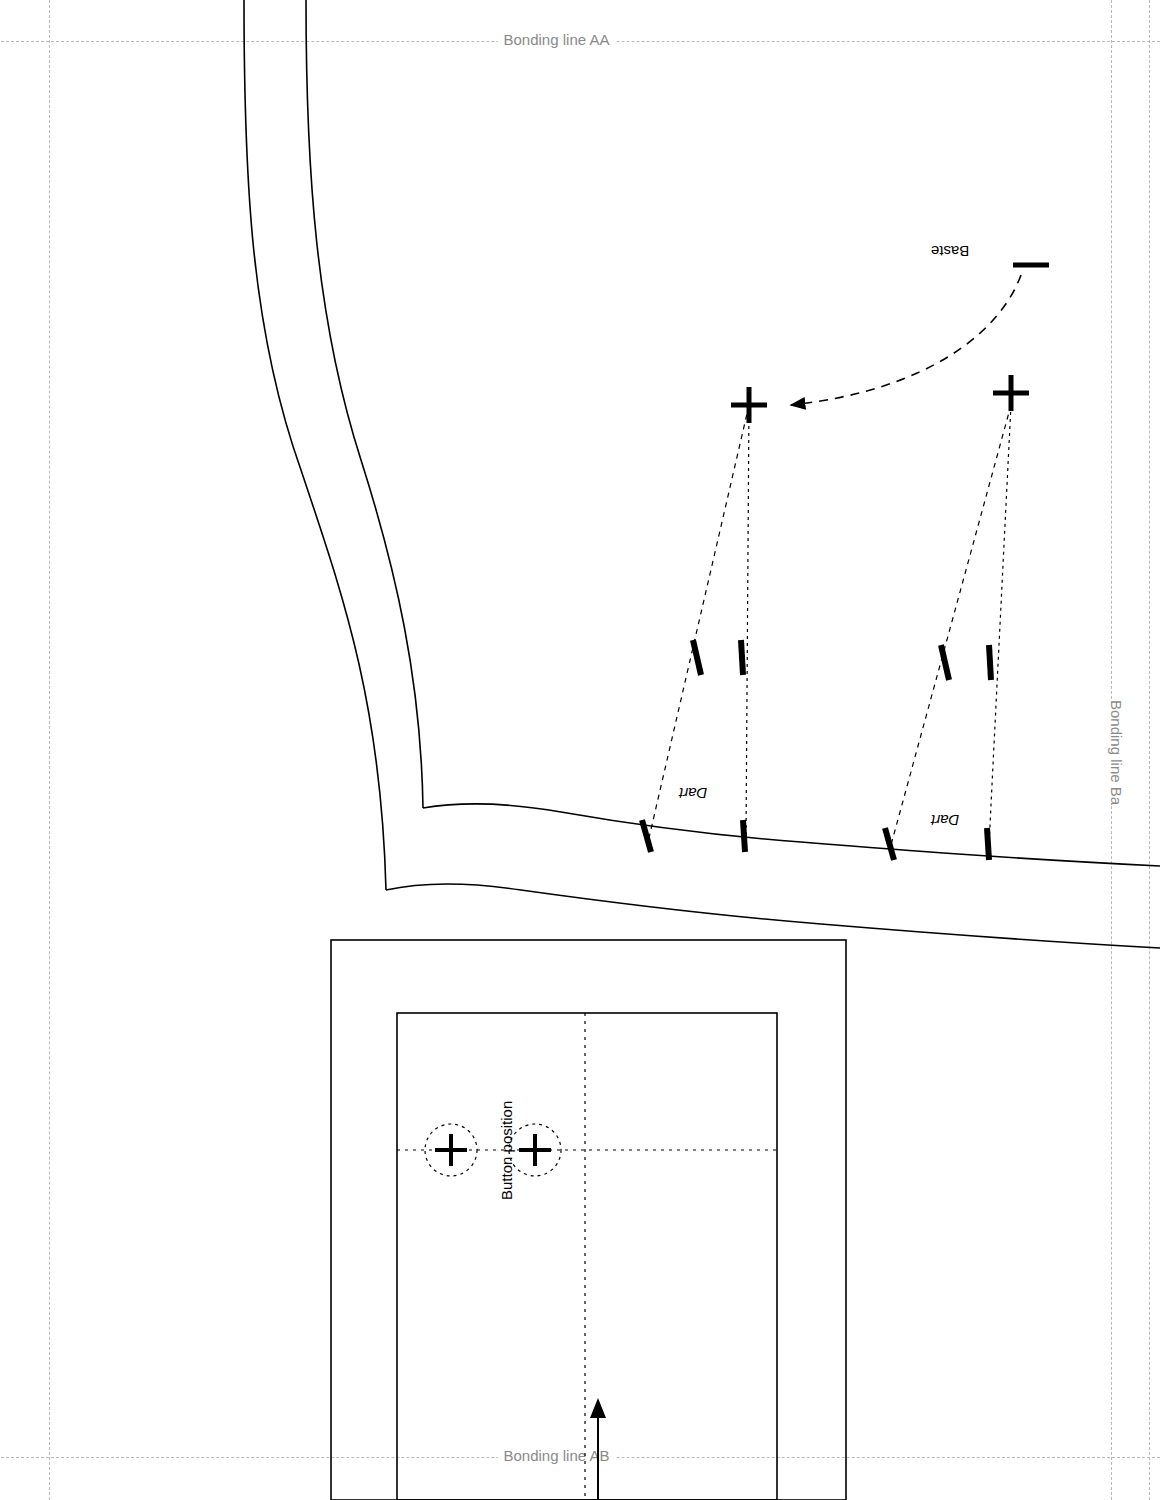Bonding line AA
Bonding line AB
Bonding line Ba
Baste
Dart
Dart
Button position